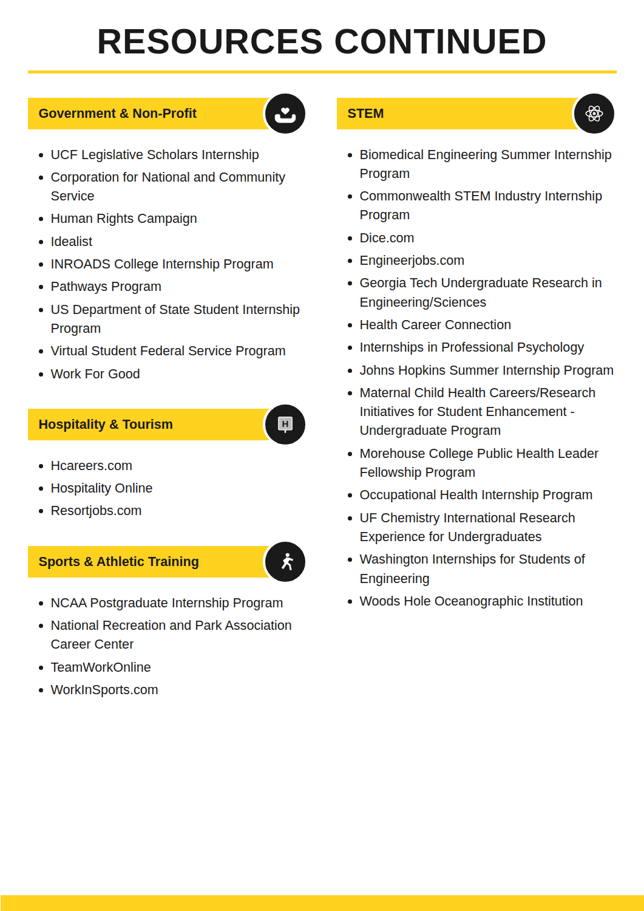Resources Continued
Government & Non-Profit
UCF Legislative Scholars Internship
Corporation for National and Community Service
Human Rights Campaign
Idealist
INROADS College Internship Program
Pathways Program
US Department of State Student Internship Program
Virtual Student Federal Service Program
Work For Good
Hospitality & Tourism H
Hcareers.com
Hospitality Online
Resortjobs.com
Sports & Athletic Training
NCAA Postgraduate Internship Program
National Recreation and Park Association Career Center
TeamWorkOnline
WorkInSports.com
STEM
Biomedical Engineering Summer Internship Program
Commonwealth STEM Industry Internship Program
Dice.com
Engineerjobs.com
Georgia Tech Undergraduate Research in Engineering/Sciences
Health Career Connection
Internships in Professional Psychology
Johns Hopkins Summer Internship Program
Maternal Child Health Careers/Research Initiatives for Student Enhancement - Undergraduate Program
Morehouse College Public Health Leader Fellowship Program
Occupational Health Internship Program
UF Chemistry International Research Experience for Undergraduates
Washington Internships for Students of Engineering
Woods Hole Oceanographic Institution